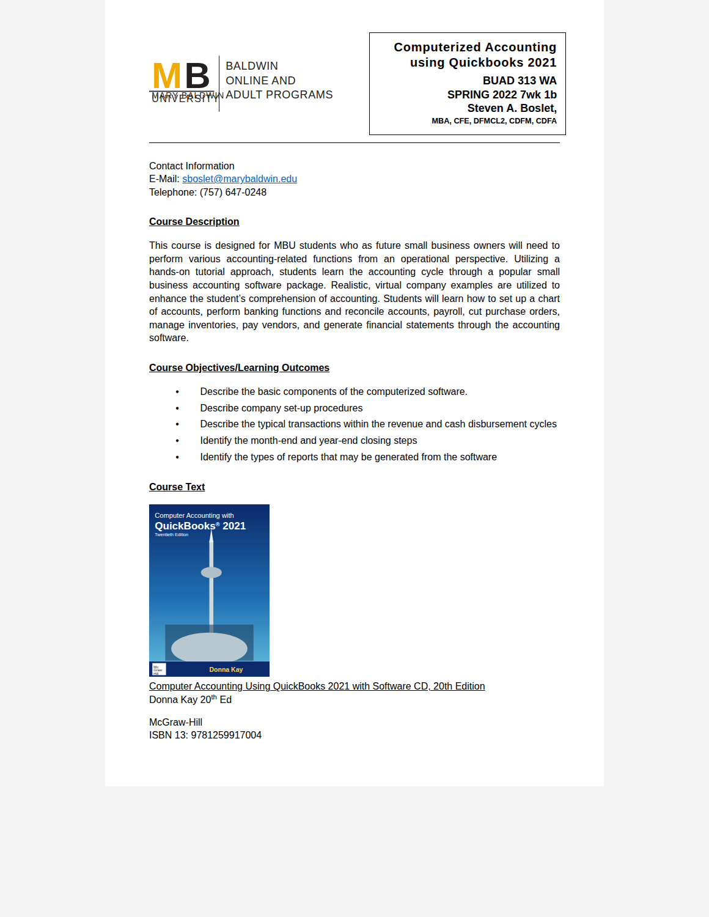Computerized Accounting using Quickbooks 2021
BUAD 313 WA
SPRING 2022 7wk 1b
Steven A. Boslet,
MBA, CFE, DFMCL2, CDFM, CDFA
Contact Information
E-Mail: sboslet@marybaldwin.edu
Telephone: (757) 647-0248
Course Description
This course is designed for MBU students who as future small business owners will need to perform various accounting-related functions from an operational perspective. Utilizing a hands-on tutorial approach, students learn the accounting cycle through a popular small business accounting software package. Realistic, virtual company examples are utilized to enhance the student’s comprehension of accounting. Students will learn how to set up a chart of accounts, perform banking functions and reconcile accounts, payroll, cut purchase orders, manage inventories, pay vendors, and generate financial statements through the accounting software.
Course Objectives/Learning Outcomes
Describe the basic components of the computerized software.
Describe company set-up procedures
Describe the typical transactions within the revenue and cash disbursement cycles
Identify the month-end and year-end closing steps
Identify the types of reports that may be generated from the software
Course Text
Computer Accounting Using QuickBooks 2021 with Software CD, 20th Edition
Donna Kay 20th Ed
McGraw-Hill
ISBN 13: 9781259917004